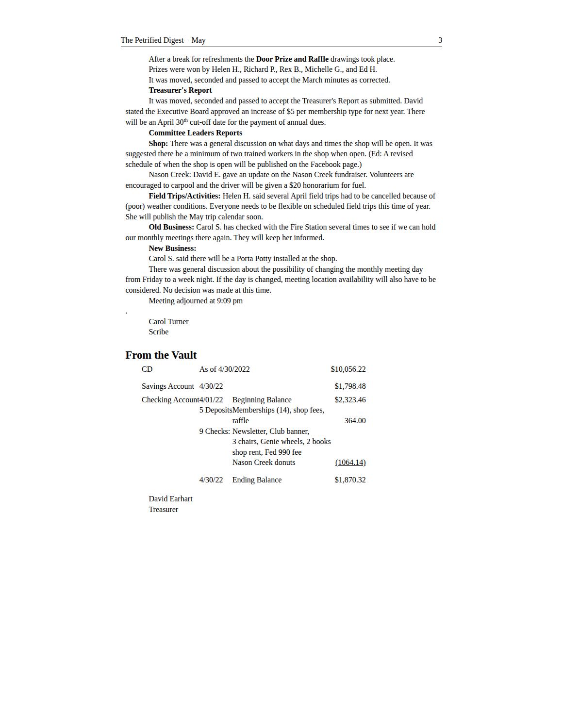The Petrified Digest – May 3
After a break for refreshments the Door Prize and Raffle drawings took place.
Prizes were won by Helen H., Richard P., Rex B., Michelle G., and Ed H.
It was moved, seconded and passed to accept the March minutes as corrected.
Treasurer's Report
It was moved, seconded and passed to accept the Treasurer's Report as submitted. David stated the Executive Board approved an increase of $5 per membership type for next year. There will be an April 30th cut-off date for the payment of annual dues.
Committee Leaders Reports
Shop: There was a general discussion on what days and times the shop will be open. It was suggested there be a minimum of two trained workers in the shop when open. (Ed: A revised schedule of when the shop is open will be published on the Facebook page.)
Nason Creek: David E. gave an update on the Nason Creek fundraiser. Volunteers are encouraged to carpool and the driver will be given a $20 honorarium for fuel.
Field Trips/Activities: Helen H. said several April field trips had to be cancelled because of (poor) weather conditions. Everyone needs to be flexible on scheduled field trips this time of year. She will publish the May trip calendar soon.
Old Business: Carol S. has checked with the Fire Station several times to see if we can hold our monthly meetings there again. They will keep her informed.
New Business:
Carol S. said there will be a Porta Potty installed at the shop.
There was general discussion about the possibility of changing the monthly meeting day from Friday to a week night. If the day is changed, meeting location availability will also have to be considered. No decision was made at this time.
Meeting adjourned at 9:09 pm
.
Carol Turner
Scribe
From the Vault
| CD | As of 4/30/2022 | $10,056.22 |
| Savings Account | 4/30/22 | $1,798.48 |
| Checking Account | 4/01/22 | Beginning Balance | $2,323.46 |
| | 5 Deposits | Memberships (14), shop fees, | |
| | | raffle | 364.00 |
| | 9 Checks: | Newsletter, Club banner, | |
| | | 3 chairs, Genie wheels, 2 books | |
| | | shop rent, Fed 990 fee | |
| | | Nason Creek donuts | (1064.14) |
| | 4/30/22 | Ending Balance | $1,870.32 |
David Earhart
Treasurer